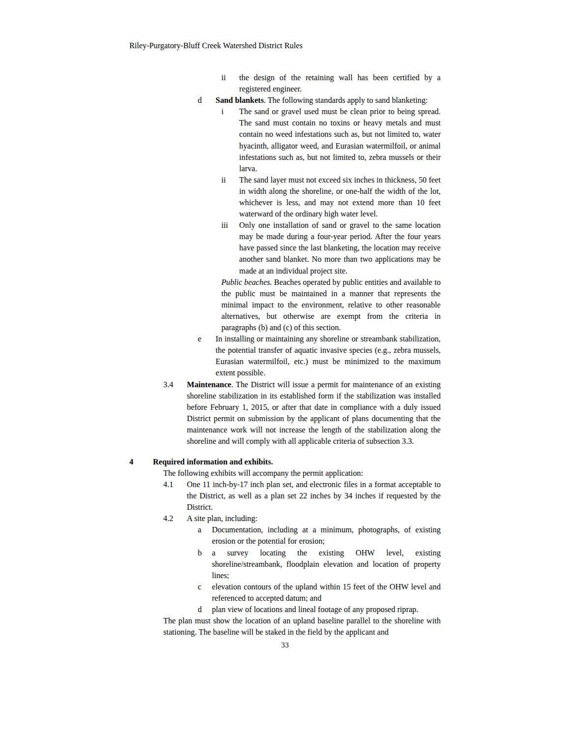Riley-Purgatory-Bluff Creek Watershed District Rules
ii
the design of the retaining wall has been certified by a registered engineer.
d
Sand blankets. The following standards apply to sand blanketing:
i
The sand or gravel used must be clean prior to being spread. The sand must contain no toxins or heavy metals and must contain no weed infestations such as, but not limited to, water hyacinth, alligator weed, and Eurasian watermilfoil, or animal infestations such as, but not limited to, zebra mussels or their larva.
ii
The sand layer must not exceed six inches in thickness, 50 feet in width along the shoreline, or one-half the width of the lot, whichever is less, and may not extend more than 10 feet waterward of the ordinary high water level.
iii
Only one installation of sand or gravel to the same location may be made during a four-year period. After the four years have passed since the last blanketing, the location may receive another sand blanket. No more than two applications may be made at an individual project site.
Public beaches. Beaches operated by public entities and available to the public must be maintained in a manner that represents the minimal impact to the environment, relative to other reasonable alternatives, but otherwise are exempt from the criteria in paragraphs (b) and (c) of this section.
e
In installing or maintaining any shoreline or streambank stabilization, the potential transfer of aquatic invasive species (e.g., zebra mussels, Eurasian watermilfoil, etc.) must be minimized to the maximum extent possible.
3.4
Maintenance. The District will issue a permit for maintenance of an existing shoreline stabilization in its established form if the stabilization was installed before February 1, 2015, or after that date in compliance with a duly issued District permit on submission by the applicant of plans documenting that the maintenance work will not increase the length of the stabilization along the shoreline and will comply with all applicable criteria of subsection 3.3.
4
Required information and exhibits.
The following exhibits will accompany the permit application:
4.1
One 11 inch-by-17 inch plan set, and electronic files in a format acceptable to the District, as well as a plan set 22 inches by 34 inches if requested by the District.
4.2
A site plan, including:
a
Documentation, including at a minimum, photographs, of existing erosion or the potential for erosion;
b
a survey locating the existing OHW level, existing shoreline/streambank, floodplain elevation and location of property lines;
c
elevation contours of the upland within 15 feet of the OHW level and referenced to accepted datum; and
d
plan view of locations and lineal footage of any proposed riprap.
The plan must show the location of an upland baseline parallel to the shoreline with stationing. The baseline will be staked in the field by the applicant and
33